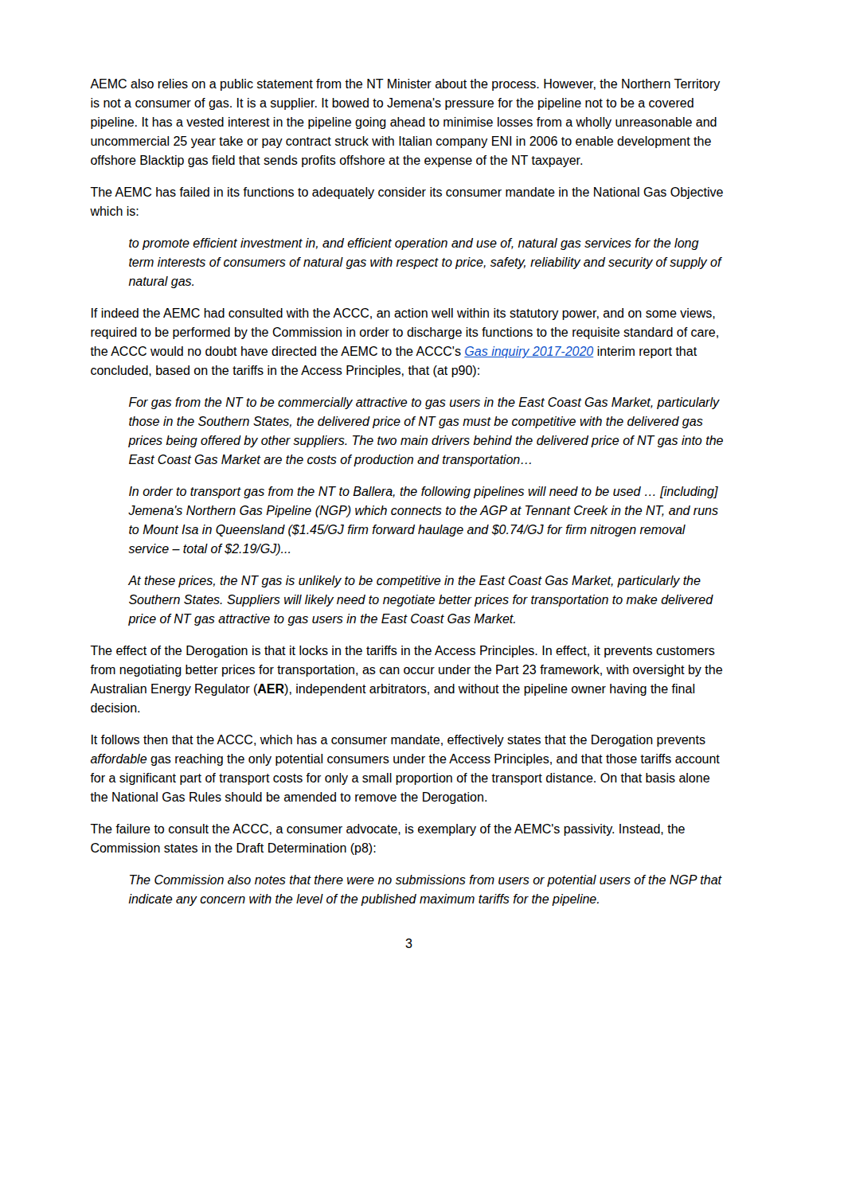AEMC also relies on a public statement from the NT Minister about the process. However, the Northern Territory is not a consumer of gas. It is a supplier. It bowed to Jemena's pressure for the pipeline not to be a covered pipeline. It has a vested interest in the pipeline going ahead to minimise losses from a wholly unreasonable and uncommercial 25 year take or pay contract struck with Italian company ENI in 2006 to enable development the offshore Blacktip gas field that sends profits offshore at the expense of the NT taxpayer.
The AEMC has failed in its functions to adequately consider its consumer mandate in the National Gas Objective which is:
to promote efficient investment in, and efficient operation and use of, natural gas services for the long term interests of consumers of natural gas with respect to price, safety, reliability and security of supply of natural gas.
If indeed the AEMC had consulted with the ACCC, an action well within its statutory power, and on some views, required to be performed by the Commission in order to discharge its functions to the requisite standard of care, the ACCC would no doubt have directed the AEMC to the ACCC's Gas inquiry 2017-2020 interim report that concluded, based on the tariffs in the Access Principles, that (at p90):
For gas from the NT to be commercially attractive to gas users in the East Coast Gas Market, particularly those in the Southern States, the delivered price of NT gas must be competitive with the delivered gas prices being offered by other suppliers. The two main drivers behind the delivered price of NT gas into the East Coast Gas Market are the costs of production and transportation…
In order to transport gas from the NT to Ballera, the following pipelines will need to be used … [including] Jemena's Northern Gas Pipeline (NGP) which connects to the AGP at Tennant Creek in the NT, and runs to Mount Isa in Queensland ($1.45/GJ firm forward haulage and $0.74/GJ for firm nitrogen removal service – total of $2.19/GJ)...
At these prices, the NT gas is unlikely to be competitive in the East Coast Gas Market, particularly the Southern States. Suppliers will likely need to negotiate better prices for transportation to make delivered price of NT gas attractive to gas users in the East Coast Gas Market.
The effect of the Derogation is that it locks in the tariffs in the Access Principles. In effect, it prevents customers from negotiating better prices for transportation, as can occur under the Part 23 framework, with oversight by the Australian Energy Regulator (AER), independent arbitrators, and without the pipeline owner having the final decision.
It follows then that the ACCC, which has a consumer mandate, effectively states that the Derogation prevents affordable gas reaching the only potential consumers under the Access Principles, and that those tariffs account for a significant part of transport costs for only a small proportion of the transport distance. On that basis alone the National Gas Rules should be amended to remove the Derogation.
The failure to consult the ACCC, a consumer advocate, is exemplary of the AEMC's passivity. Instead, the Commission states in the Draft Determination (p8):
The Commission also notes that there were no submissions from users or potential users of the NGP that indicate any concern with the level of the published maximum tariffs for the pipeline.
3